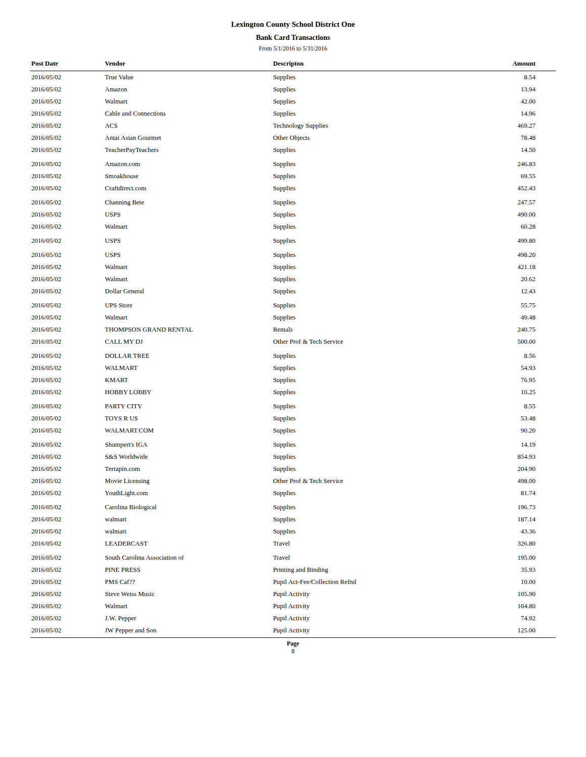Lexington County School District One
Bank Card Transactions
From 5/1/2016 to 5/31/2016
| Post Date | Vendor | Descripton | Amount |
| --- | --- | --- | --- |
| 2016/05/02 | True Value | Supplies | 8.54 |
| 2016/05/02 | Amazon | Supplies | 13.94 |
| 2016/05/02 | Walmart | Supplies | 42.00 |
| 2016/05/02 | Cable and Connections | Supplies | 14.96 |
| 2016/05/02 | ACS | Technology Supplies | 469.27 |
| 2016/05/02 | Antai Asian Gourmet | Other Objects | 78.48 |
| 2016/05/02 | TeacherPayTeachers | Supplies | 14.50 |
| 2016/05/02 | Amazon.com | Supplies | 246.83 |
| 2016/05/02 | Smoakhouse | Supplies | 69.55 |
| 2016/05/02 | Craftdirect.com | Supplies | 452.43 |
| 2016/05/02 | Channing Bete | Supplies | 247.57 |
| 2016/05/02 | USPS | Supplies | 490.00 |
| 2016/05/02 | Walmart | Supplies | 60.28 |
| 2016/05/02 | USPS | Supplies | 499.80 |
| 2016/05/02 | USPS | Supplies | 498.20 |
| 2016/05/02 | Walmart | Supplies | 421.18 |
| 2016/05/02 | Walmart | Supplies | 20.62 |
| 2016/05/02 | Dollar General | Supplies | 12.43 |
| 2016/05/02 | UPS Store | Supplies | 55.75 |
| 2016/05/02 | Walmart | Supplies | 49.48 |
| 2016/05/02 | THOMPSON GRAND RENTAL | Rentals | 240.75 |
| 2016/05/02 | CALL MY DJ | Other Prof & Tech Service | 500.00 |
| 2016/05/02 | DOLLAR TREE | Supplies | 8.56 |
| 2016/05/02 | WALMART | Supplies | 54.93 |
| 2016/05/02 | KMART | Supplies | 76.95 |
| 2016/05/02 | HOBBY LOBBY | Supplies | 10.25 |
| 2016/05/02 | PARTY CITY | Supplies | 8.55 |
| 2016/05/02 | TOYS R US | Supplies | 53.48 |
| 2016/05/02 | WALMART.COM | Supplies | 90.20 |
| 2016/05/02 | Shumpert's IGA | Supplies | 14.19 |
| 2016/05/02 | S&S Worldwide | Supplies | 854.93 |
| 2016/05/02 | Terrapin.com | Supplies | 204.90 |
| 2016/05/02 | Movie Licensing | Other Prof & Tech Service | 498.00 |
| 2016/05/02 | YouthLight.com | Supplies | 81.74 |
| 2016/05/02 | Carolina Biological | Supplies | 196.73 |
| 2016/05/02 | walmart | Supplies | 187.14 |
| 2016/05/02 | walmart | Supplies | 43.36 |
| 2016/05/02 | LEADERCAST | Travel | 326.80 |
| 2016/05/02 | South Carolina Association of | Travel | 195.00 |
| 2016/05/02 | PINE PRESS | Printing and Binding | 35.93 |
| 2016/05/02 | PMS Caf?? | Pupil Act-Fee/Collection Refnd | 10.00 |
| 2016/05/02 | Steve Weiss Music | Pupil Activity | 105.90 |
| 2016/05/02 | Walmart | Pupil Activity | 104.80 |
| 2016/05/02 | J.W. Pepper | Pupil Activity | 74.92 |
| 2016/05/02 | JW Pepper and Son | Pupil Activity | 125.00 |
Page
8